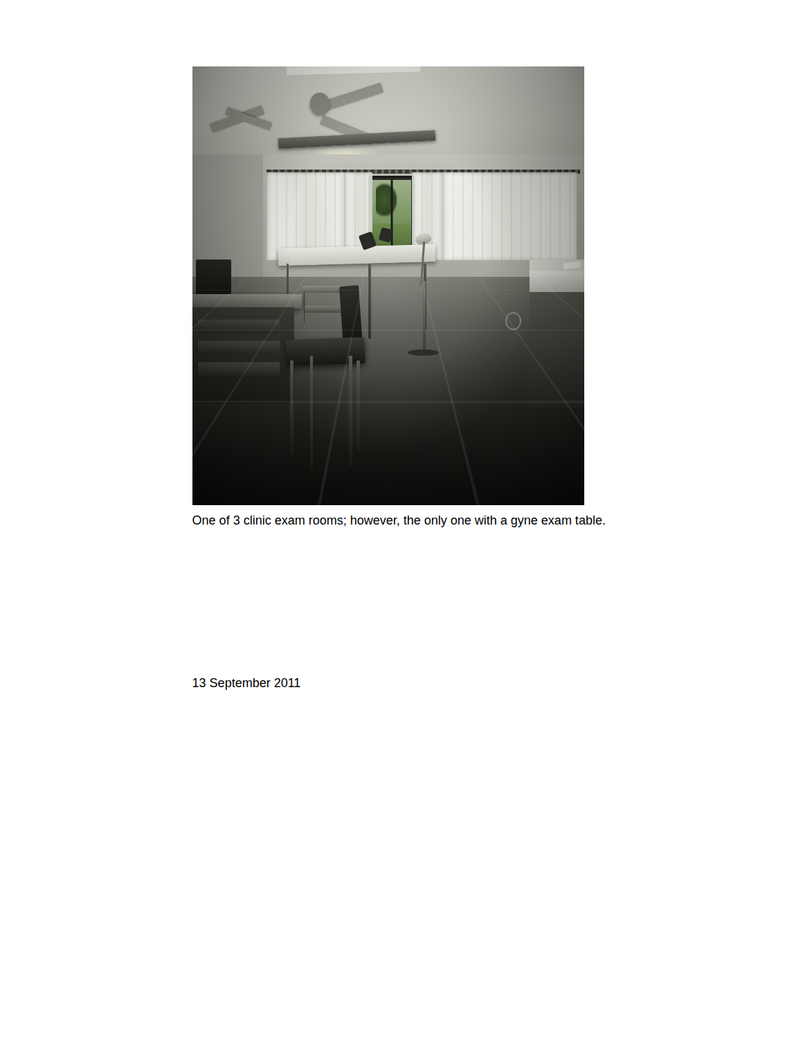One of 3 clinic exam rooms; however, the only one with a gyne exam table.
13 September 2011